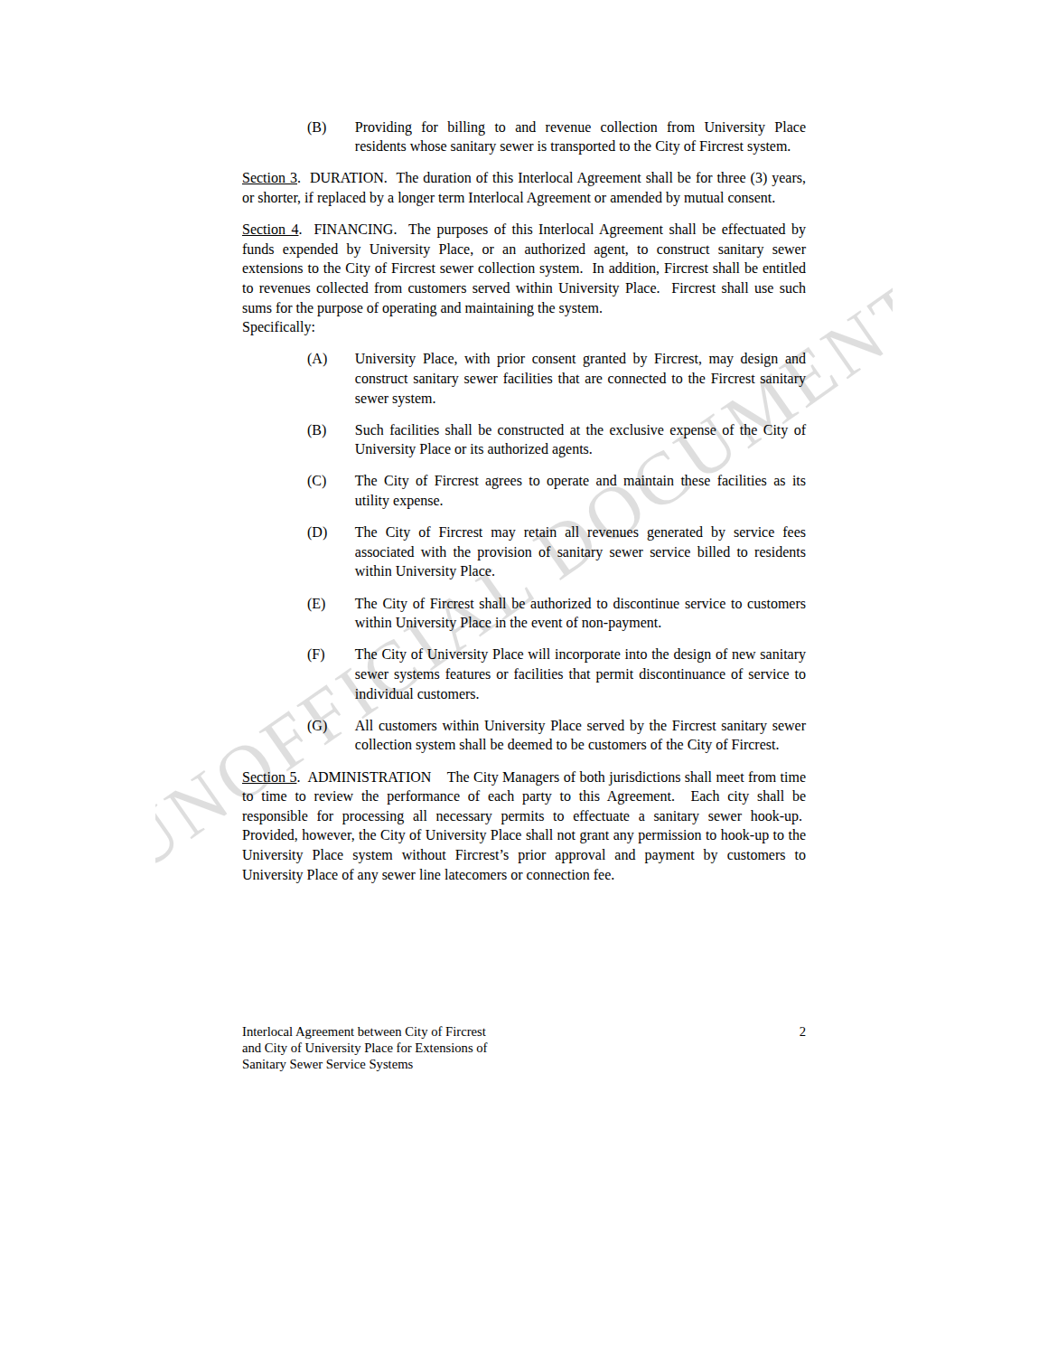UNOFFICIAL DOCUMENT
(B)
Providing for billing to and revenue collection from University Place residents whose sanitary sewer is transported to the City of Fircrest system.
Section 3. DURATION. The duration of this Interlocal Agreement shall be for three (3) years, or shorter, if replaced by a longer term Interlocal Agreement or amended by mutual consent.
Section 4. FINANCING. The purposes of this Interlocal Agreement shall be effectuated by funds expended by University Place, or an authorized agent, to construct sanitary sewer extensions to the City of Fircrest sewer collection system. In addition, Fircrest shall be entitled to revenues collected from customers served within University Place. Fircrest shall use such sums for the purpose of operating and maintaining the system.
Specifically:
(A)
University Place, with prior consent granted by Fircrest, may design and construct sanitary sewer facilities that are connected to the Fircrest sanitary sewer system.
(B)
Such facilities shall be constructed at the exclusive expense of the City of University Place or its authorized agents.
(C)
The City of Fircrest agrees to operate and maintain these facilities as its utility expense.
(D)
The City of Fircrest may retain all revenues generated by service fees associated with the provision of sanitary sewer service billed to residents within University Place.
(E)
The City of Fircrest shall be authorized to discontinue service to customers within University Place in the event of non-payment.
(F)
The City of University Place will incorporate into the design of new sanitary sewer systems features or facilities that permit discontinuance of service to individual customers.
(G)
All customers within University Place served by the Fircrest sanitary sewer collection system shall be deemed to be customers of the City of Fircrest.
Section 5. ADMINISTRATION The City Managers of both jurisdictions shall meet from time to time to review the performance of each party to this Agreement. Each city shall be responsible for processing all necessary permits to effectuate a sanitary sewer hook-up. Provided, however, the City of University Place shall not grant any permission to hook-up to the University Place system without Fircrest’s prior approval and payment by customers to University Place of any sewer line latecomers or connection fee.
Interlocal Agreement between City of Fircrest
and City of University Place for Extensions of
Sanitary Sewer Service Systems
2